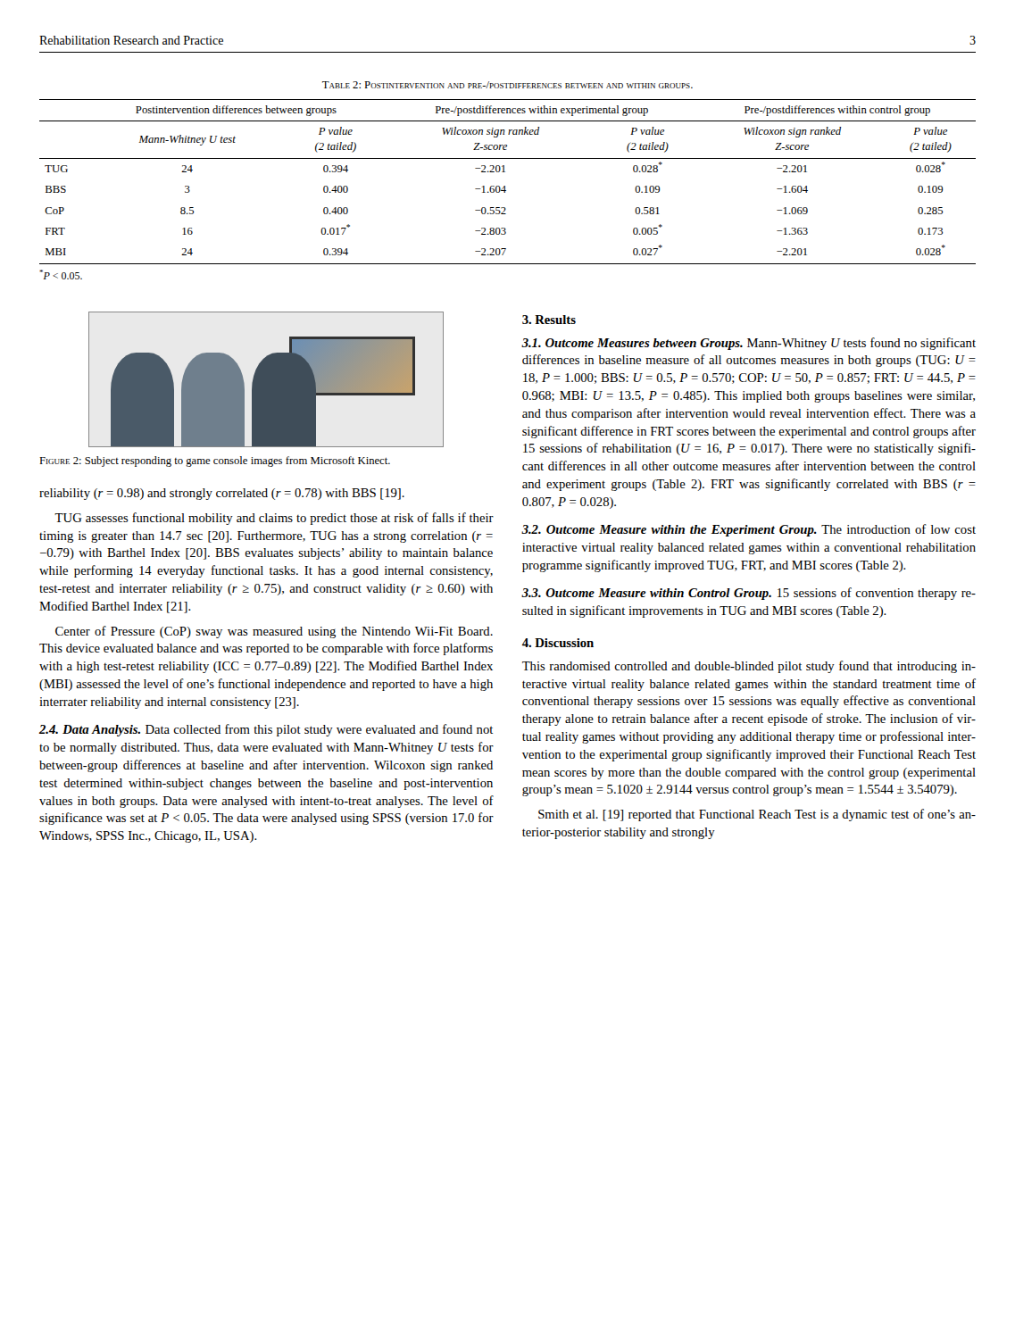Rehabilitation Research and Practice 3
Table 2: Postintervention and pre-/postdifferences between and within groups.
| | Postintervention differences between groups | Pre-/postdifferences within experimental group | Pre-/postdifferences within control group |
| --- | --- | --- | --- |
| | Mann-Whitney U test | P value (2 tailed) | Wilcoxon sign ranked Z -score | P value (2 tailed) | Wilcoxon sign ranked Z -score | P value (2 tailed) |
| TUG | 24 | 0.394 | −2.201 | 0.028 * | −2.201 | 0.028 * |
| BBS | 3 | 0.400 | −1.604 | 0.109 | −1.604 | 0.109 |
| CoP | 8.5 | 0.400 | −0.552 | 0.581 | −1.069 | 0.285 |
| FRT | 16 | 0.017 * | −2.803 | 0.005 * | −1.363 | 0.173 |
| MBI | 24 | 0.394 | −2.207 | 0.027 * | −2.201 | 0.028 * |
*P < 0.05.
Figure 2: Subject responding to game console images from Microsoft Kinect.
reliability (r = 0.98) and strongly correlated (r = 0.78) with BBS [19].
TUG assesses functional mobility and claims to predict those at risk of falls if their timing is greater than 14.7 sec [20]. Furthermore, TUG has a strong correlation (r = −0.79) with Barthel Index [20]. BBS evaluates subjects’ ability to maintain balance while performing 14 everyday functional tasks. It has a good internal consistency, test-retest and interrater reliability (r ≥ 0.75), and construct validity (r ≥ 0.60) with Modified Barthel Index [21].
Center of Pressure (CoP) sway was measured using the Nintendo Wii-Fit Board. This device evaluated balance and was reported to be comparable with force platforms with a high test-retest reliability (ICC = 0.77–0.89) [22]. The Modified Barthel Index (MBI) assessed the level of one’s functional independence and reported to have a high interrater reliability and internal consistency [23].
2.4. Data Analysis. Data collected from this pilot study were evaluated and found not to be normally distributed. Thus, data were evaluated with Mann-Whitney U tests for between-group differences at baseline and after intervention. Wilcoxon sign ranked test determined within-subject changes between the baseline and post-intervention values in both groups. Data were analysed with intent-to-treat analyses. The level of significance was set at P < 0.05. The data were analysed using SPSS (version 17.0 for Windows, SPSS Inc., Chicago, IL, USA).
3. Results
3.1. Outcome Measures between Groups. Mann-Whitney U tests found no significant differences in baseline measure of all outcomes measures in both groups (TUG: U = 18, P = 1.000; BBS: U = 0.5, P = 0.570; COP: U = 50, P = 0.857; FRT: U = 44.5, P = 0.968; MBI: U = 13.5, P = 0.485). This implied both groups baselines were similar, and thus comparison after intervention would reveal intervention effect. There was a significant difference in FRT scores between the experimental and control groups after 15 sessions of rehabilitation (U = 16, P = 0.017). There were no statistically significant differences in all other outcome measures after intervention between the control and experiment groups (Table 2). FRT was significantly correlated with BBS (r = 0.807, P = 0.028).
3.2. Outcome Measure within the Experiment Group. The introduction of low cost interactive virtual reality balanced related games within a conventional rehabilitation programme significantly improved TUG, FRT, and MBI scores (Table 2).
3.3. Outcome Measure within Control Group. 15 sessions of convention therapy resulted in significant improvements in TUG and MBI scores (Table 2).
4. Discussion
This randomised controlled and double-blinded pilot study found that introducing interactive virtual reality balance related games within the standard treatment time of conventional therapy sessions over 15 sessions was equally effective as conventional therapy alone to retrain balance after a recent episode of stroke. The inclusion of virtual reality games without providing any additional therapy time or professional intervention to the experimental group significantly improved their Functional Reach Test mean scores by more than the double compared with the control group (experimental group’s mean = 5.1020 ± 2.9144 versus control group’s mean = 1.5544 ± 3.54079).
Smith et al. [19] reported that Functional Reach Test is a dynamic test of one’s anterior-posterior stability and strongly